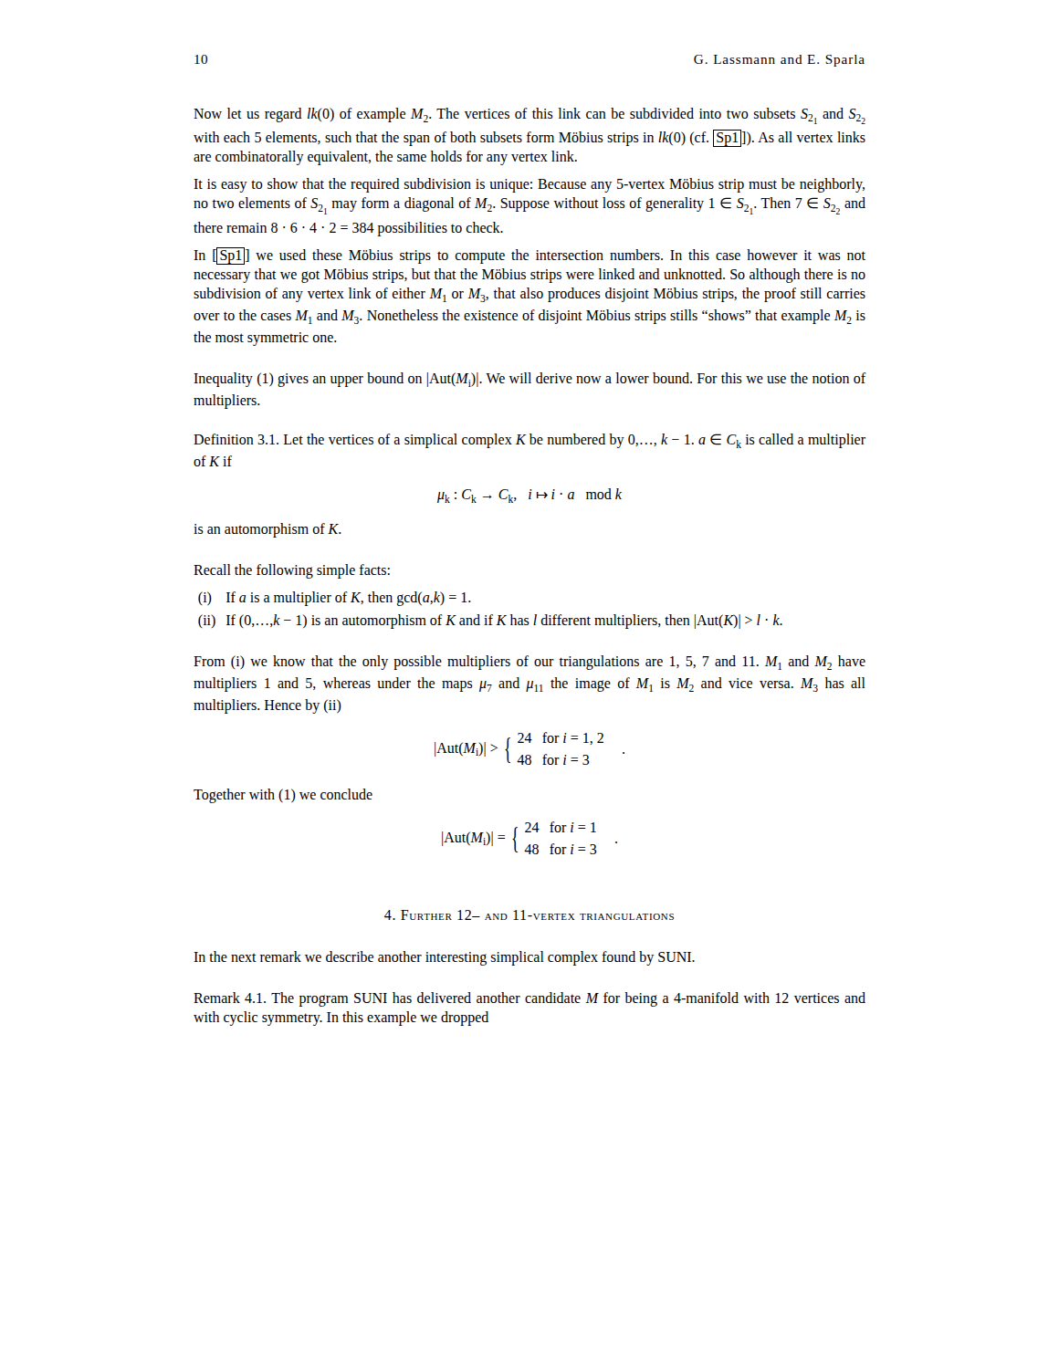10 G. Lassmann and E. Sparla
Now let us regard lk(0) of example M 2. The vertices of this link can be subdivided into two subsets S 21 and S 22 with each 5 elements, such that the span of both subsets form Möbius strips in lk(0) (cf. Sp1]). As all vertex links are combinatorally equivalent, the same holds for any vertex link.
It is easy to show that the required subdivision is unique: Because any 5-vertex Möbius strip must be neighborly, no two elements of S 21 may form a diagonal of M 2. Suppose without loss of generality 1 ∈ S 21. Then 7 ∈ S 22 and there remain 8 · 6 · 4 · 2 = 384 possibilities to check.
In [Sp1] we used these Möbius strips to compute the intersection numbers. In this case however it was not necessary that we got Möbius strips, but that the Möbius strips were linked and unknotted. So although there is no subdivision of any vertex link of either M 1 or M 3, that also produces disjoint Möbius strips, the proof still carries over to the cases M 1 and M 3. Nonetheless the existence of disjoint Möbius strips stills “shows” that example M 2 is the most symmetric one.
Inequality (1) gives an upper bound on |Aut(Mi)|. We will derive now a lower bound. For this we use the notion of multipliers.
Definition 3.1. Let the vertices of a simplical complex K be numbered by 0,…, k − 1. a ∈ Ck is called a multiplier of K if
μk : Ck → Ck, i ↦ i · a mod k
is an automorphism of K.
Recall the following simple facts:
(i) If a is a multiplier of K, then gcd(a,k) = 1.
(ii) If (0,…,k − 1) is an automorphism of K and if K has l different multipliers, then |Aut(K)| > l · k.
From (i) we know that the only possible multipliers of our triangulations are 1, 5, 7 and 11. M 1 and M 2 have multipliers 1 and 5, whereas under the maps μ 7 and μ 11 the image of M 1 is M 2 and vice versa. M 3 has all multipliers. Hence by (ii)
|Aut(Mi)| > {
| 24 | for i = 1, 2 |
| 48 | for i = 3 |
.
Together with (1) we conclude
|Aut(Mi)| = {
| 24 | for i = 1 |
| 48 | for i = 3 |
.
4. Further 12– and 11-vertex triangulations
In the next remark we describe another interesting simplical complex found by SUNI.
Remark 4.1. The program SUNI has delivered another candidate M for being a 4-manifold with 12 vertices and with cyclic symmetry. In this example we dropped